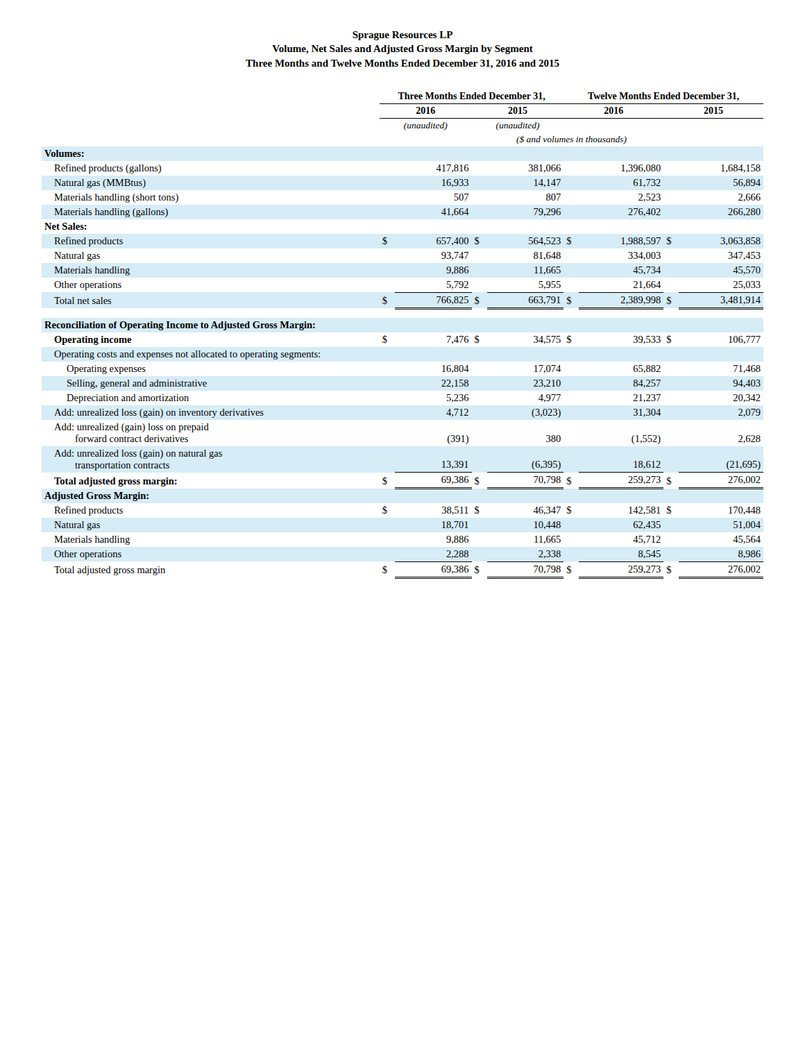Sprague Resources LP
Volume, Net Sales and Adjusted Gross Margin by Segment
Three Months and Twelve Months Ended December 31, 2016 and 2015
| | Three Months Ended December 31, | Twelve Months Ended December 31, |
| | 2016 | 2015 | 2016 | 2015 |
| | (unaudited) | (unaudited) | | |
| | ($ and volumes in thousands) |
| Volumes: | |
| Refined products (gallons) | | 417,816 | | 381,066 | | 1,396,080 | | 1,684,158 |
| Natural gas (MMBtus) | | 16,933 | | 14,147 | | 61,732 | | 56,894 |
| Materials handling (short tons) | | 507 | | 807 | | 2,523 | | 2,666 |
| Materials handling (gallons) | | 41,664 | | 79,296 | | 276,402 | | 266,280 |
| Net Sales: | |
| Refined products | $ | 657,400 | $ | 564,523 | $ | 1,988,597 | $ | 3,063,858 |
| Natural gas | | 93,747 | | 81,648 | | 334,003 | | 347,453 |
| Materials handling | | 9,886 | | 11,665 | | 45,734 | | 45,570 |
| Other operations | | 5,792 | | 5,955 | | 21,664 | | 25,033 |
| Total net sales | $ | 766,825 | $ | 663,791 | $ | 2,389,998 | $ | 3,481,914 |
| Reconciliation of Operating Income to Adjusted Gross Margin: | |
| Operating income | $ | 7,476 | $ | 34,575 | $ | 39,533 | $ | 106,777 |
| Operating costs and expenses not allocated to operating segments: | |
| Operating expenses | | 16,804 | | 17,074 | | 65,882 | | 71,468 |
| Selling, general and administrative | | 22,158 | | 23,210 | | 84,257 | | 94,403 |
| Depreciation and amortization | | 5,236 | | 4,977 | | 21,237 | | 20,342 |
| Add: unrealized loss (gain) on inventory derivatives | | 4,712 | | (3,023) | | 31,304 | | 2,079 |
| Add: unrealized (gain) loss on prepaid forward contract derivatives | | (391) | | 380 | | (1,552) | | 2,628 |
| Add: unrealized loss (gain) on natural gas transportation contracts | | 13,391 | | (6,395) | | 18,612 | | (21,695) |
| Total adjusted gross margin: | $ | 69,386 | $ | 70,798 | $ | 259,273 | $ | 276,002 |
| Adjusted Gross Margin: | |
| Refined products | $ | 38,511 | $ | 46,347 | $ | 142,581 | $ | 170,448 |
| Natural gas | | 18,701 | | 10,448 | | 62,435 | | 51,004 |
| Materials handling | | 9,886 | | 11,665 | | 45,712 | | 45,564 |
| Other operations | | 2,288 | | 2,338 | | 8,545 | | 8,986 |
| Total adjusted gross margin | $ | 69,386 | $ | 70,798 | $ | 259,273 | $ | 276,002 |